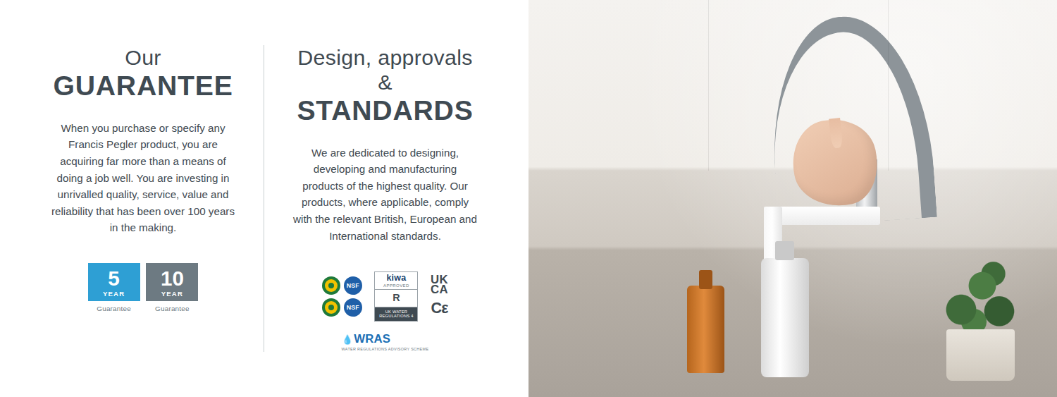Our Guarantee
When you purchase or specify any Francis Pegler product, you are acquiring far more than a means of doing a job well. You are investing in unrivalled quality, service, value and reliability that has been over 100 years in the making.
5 YEAR
Guarantee
10 YEAR
Guarantee
Design, approvals & Standards
We are dedicated to designing, developing and manufacturing products of the highest quality. Our products, where applicable, comply with the relevant British, European and International standards.
NSF NSF
kiwa APPROVED
R
UK WATER REGULATIONS 4
UK CA
Cε
💧WRAS
Water Regulations Advisory Scheme